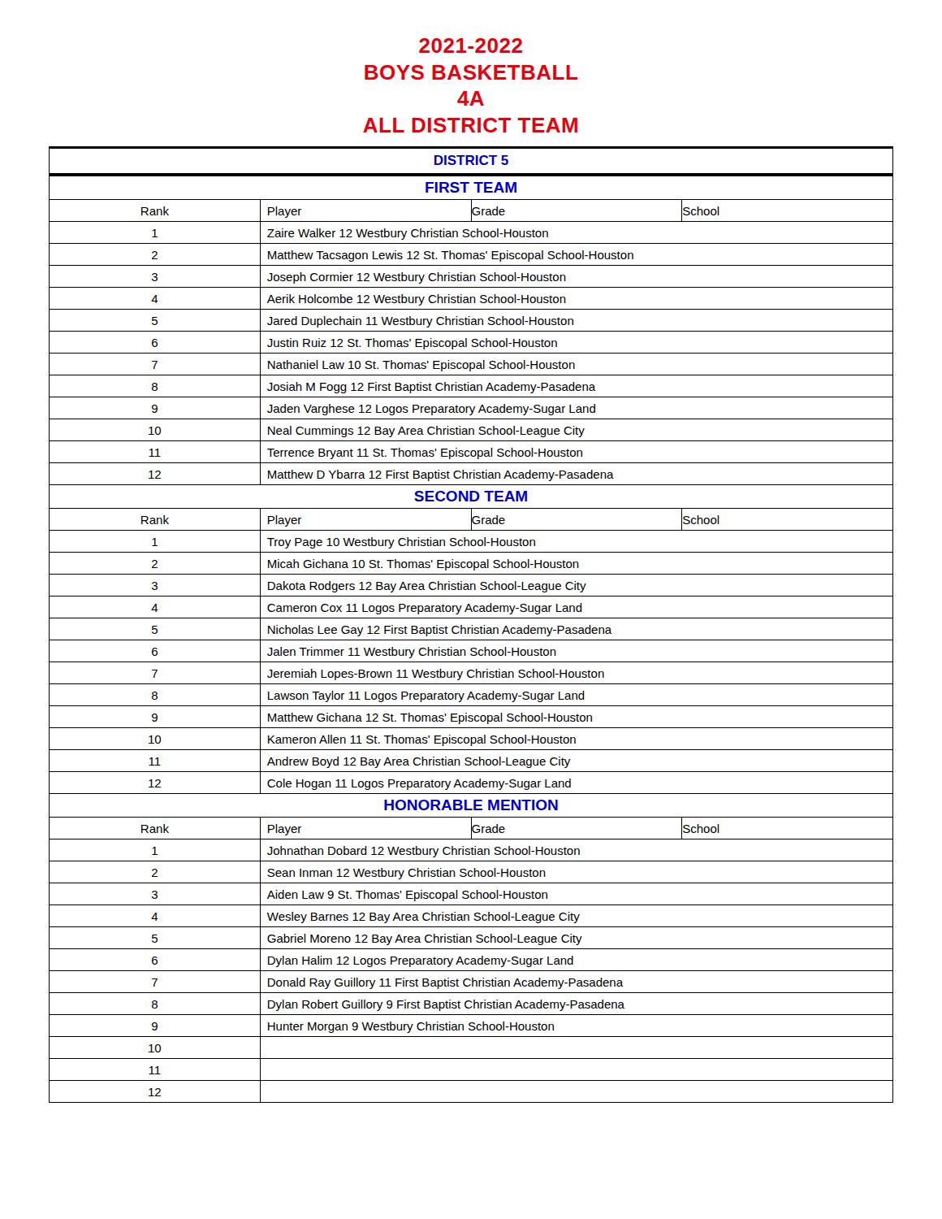2021-2022
BOYS BASKETBALL
4A
ALL DISTRICT TEAM
| DISTRICT 5 |
| FIRST TEAM |
| Rank | Player | Grade | School |
| 1 | Zaire Walker 12 Westbury Christian School-Houston |
| 2 | Matthew Tacsagon Lewis 12 St. Thomas' Episcopal School-Houston |
| 3 | Joseph Cormier 12 Westbury Christian School-Houston |
| 4 | Aerik Holcombe 12 Westbury Christian School-Houston |
| 5 | Jared Duplechain 11 Westbury Christian School-Houston |
| 6 | Justin Ruiz 12 St. Thomas' Episcopal School-Houston |
| 7 | Nathaniel Law 10 St. Thomas' Episcopal School-Houston |
| 8 | Josiah M Fogg 12 First Baptist Christian Academy-Pasadena |
| 9 | Jaden Varghese 12 Logos Preparatory Academy-Sugar Land |
| 10 | Neal Cummings 12 Bay Area Christian School-League City |
| 11 | Terrence Bryant 11 St. Thomas' Episcopal School-Houston |
| 12 | Matthew D Ybarra 12 First Baptist Christian Academy-Pasadena |
| SECOND TEAM |
| Rank | Player | Grade | School |
| 1 | Troy Page 10 Westbury Christian School-Houston |
| 2 | Micah Gichana 10 St. Thomas' Episcopal School-Houston |
| 3 | Dakota Rodgers 12 Bay Area Christian School-League City |
| 4 | Cameron Cox 11 Logos Preparatory Academy-Sugar Land |
| 5 | Nicholas Lee Gay 12 First Baptist Christian Academy-Pasadena |
| 6 | Jalen Trimmer 11 Westbury Christian School-Houston |
| 7 | Jeremiah Lopes-Brown 11 Westbury Christian School-Houston |
| 8 | Lawson Taylor 11 Logos Preparatory Academy-Sugar Land |
| 9 | Matthew Gichana 12 St. Thomas' Episcopal School-Houston |
| 10 | Kameron Allen 11 St. Thomas' Episcopal School-Houston |
| 11 | Andrew Boyd 12 Bay Area Christian School-League City |
| 12 | Cole Hogan 11 Logos Preparatory Academy-Sugar Land |
| HONORABLE MENTION |
| Rank | Player | Grade | School |
| 1 | Johnathan Dobard 12 Westbury Christian School-Houston |
| 2 | Sean Inman 12 Westbury Christian School-Houston |
| 3 | Aiden Law 9 St. Thomas' Episcopal School-Houston |
| 4 | Wesley Barnes 12 Bay Area Christian School-League City |
| 5 | Gabriel Moreno 12 Bay Area Christian School-League City |
| 6 | Dylan Halim 12 Logos Preparatory Academy-Sugar Land |
| 7 | Donald Ray Guillory 11 First Baptist Christian Academy-Pasadena |
| 8 | Dylan Robert Guillory 9 First Baptist Christian Academy-Pasadena |
| 9 | Hunter Morgan 9 Westbury Christian School-Houston |
| 10 | |
| 11 | |
| 12 | |